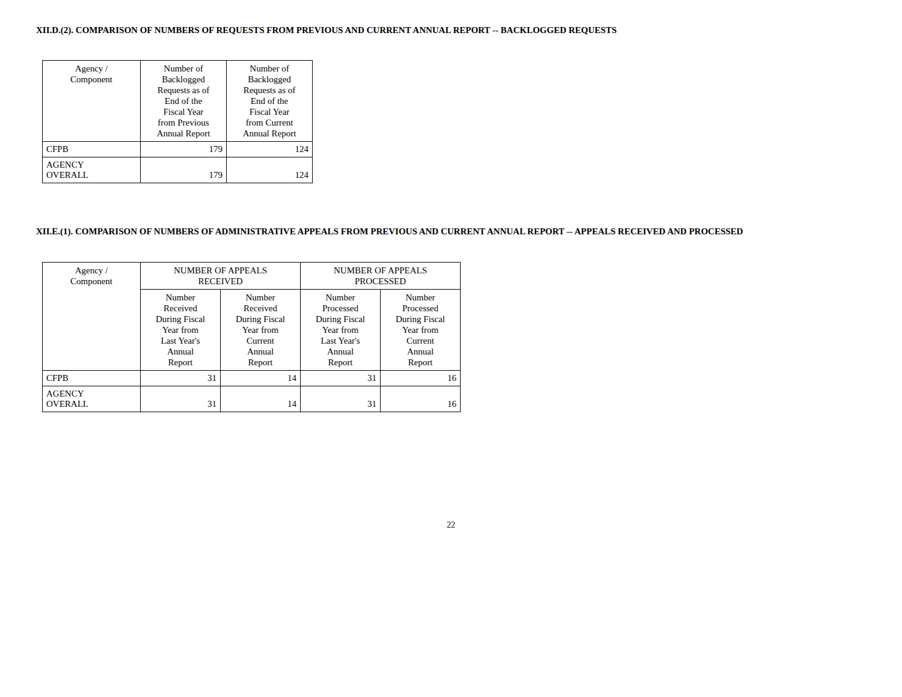XII.D.(2). Comparison of Numbers of Requests from Previous and Current Annual Report -- Backlogged Requests
| Agency / Component | Number of Backlogged Requests as of End of the Fiscal Year from Previous Annual Report | Number of Backlogged Requests as of End of the Fiscal Year from Current Annual Report |
| --- | --- | --- |
| CFPB | 179 | 124 |
| AGENCY OVERALL | 179 | 124 |
XII.E.(1). Comparison of Numbers of Administrative Appeals from Previous and Current Annual Report -- Appeals Received and Processed
| Agency / Component | NUMBER OF APPEALS RECEIVED | NUMBER OF APPEALS PROCESSED |
| --- | --- | --- |
| Number Received During Fiscal Year from Last Year's Annual Report | Number Received During Fiscal Year from Current Annual Report | Number Processed During Fiscal Year from Last Year's Annual Report | Number Processed During Fiscal Year from Current Annual Report |
| CFPB | 31 | 14 | 31 | 16 |
| AGENCY OVERALL | 31 | 14 | 31 | 16 |
22